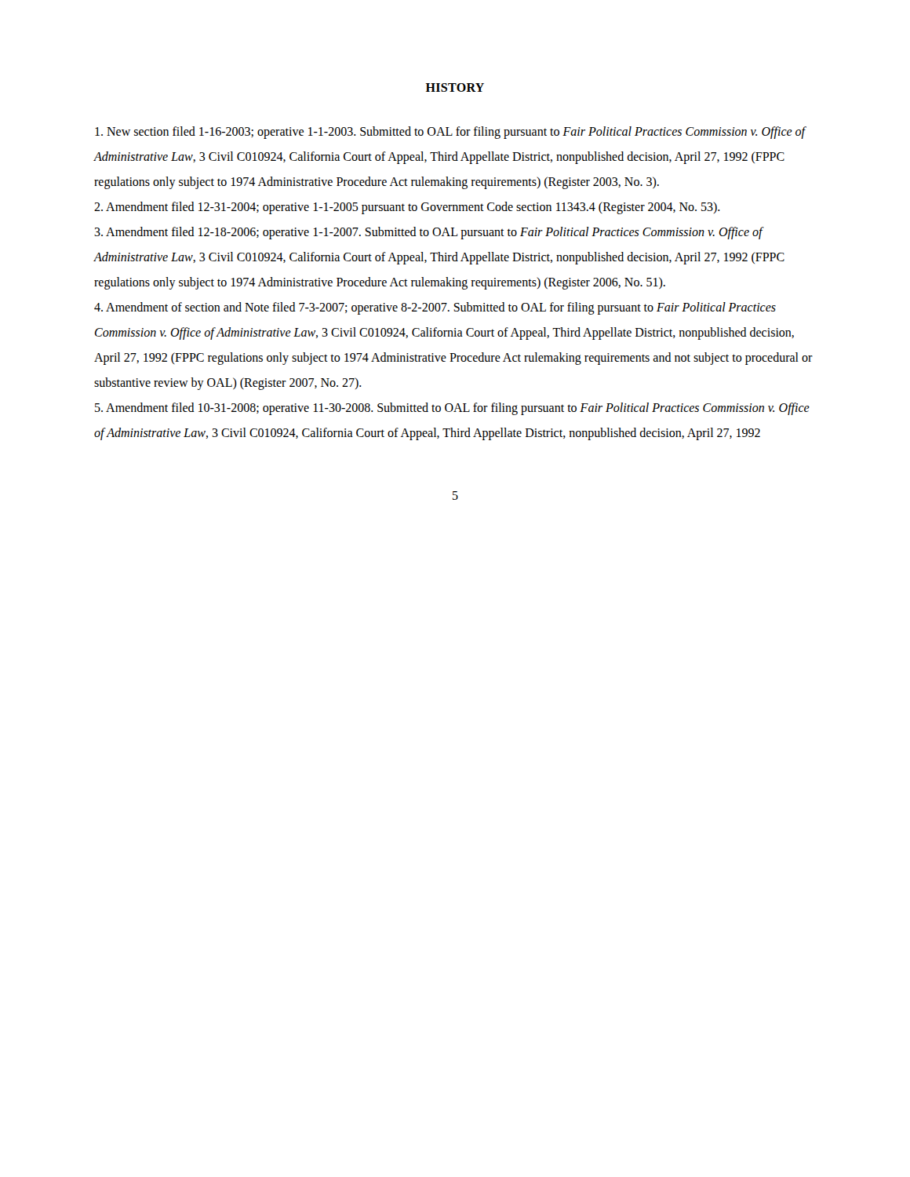HISTORY
1. New section filed 1-16-2003; operative 1-1-2003. Submitted to OAL for filing pursuant to Fair Political Practices Commission v. Office of Administrative Law, 3 Civil C010924, California Court of Appeal, Third Appellate District, nonpublished decision, April 27, 1992 (FPPC regulations only subject to 1974 Administrative Procedure Act rulemaking requirements) (Register 2003, No. 3).
2. Amendment filed 12-31-2004; operative 1-1-2005 pursuant to Government Code section 11343.4 (Register 2004, No. 53).
3. Amendment filed 12-18-2006; operative 1-1-2007. Submitted to OAL pursuant to Fair Political Practices Commission v. Office of Administrative Law, 3 Civil C010924, California Court of Appeal, Third Appellate District, nonpublished decision, April 27, 1992 (FPPC regulations only subject to 1974 Administrative Procedure Act rulemaking requirements) (Register 2006, No. 51).
4. Amendment of section and Note filed 7-3-2007; operative 8-2-2007. Submitted to OAL for filing pursuant to Fair Political Practices Commission v. Office of Administrative Law, 3 Civil C010924, California Court of Appeal, Third Appellate District, nonpublished decision, April 27, 1992 (FPPC regulations only subject to 1974 Administrative Procedure Act rulemaking requirements and not subject to procedural or substantive review by OAL) (Register 2007, No. 27).
5. Amendment filed 10-31-2008; operative 11-30-2008. Submitted to OAL for filing pursuant to Fair Political Practices Commission v. Office of Administrative Law, 3 Civil C010924, California Court of Appeal, Third Appellate District, nonpublished decision, April 27, 1992
5